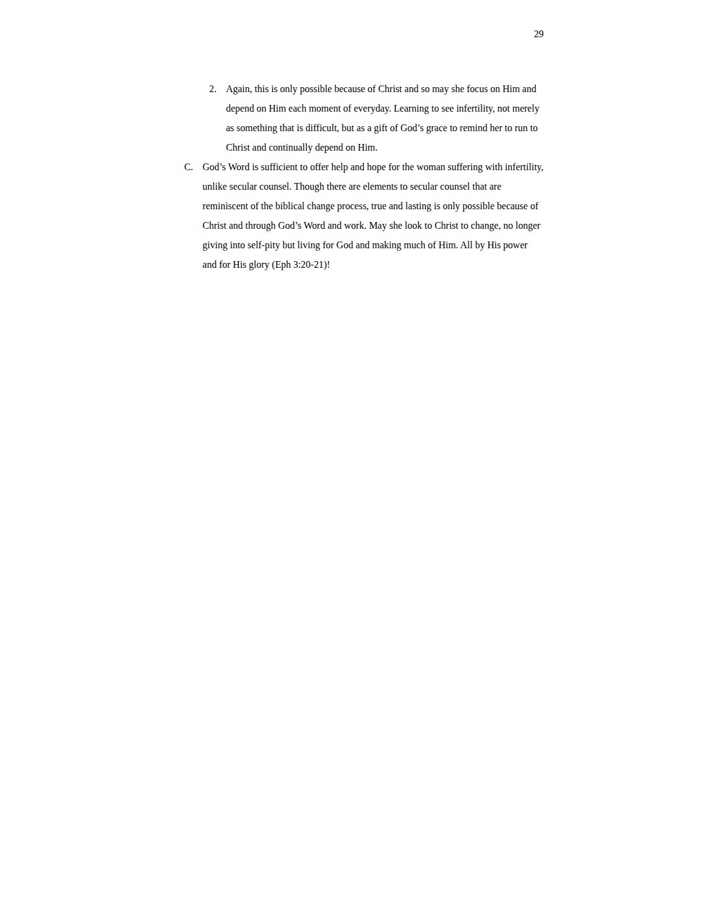29
Again, this is only possible because of Christ and so may she focus on Him and depend on Him each moment of everyday. Learning to see infertility, not merely as something that is difficult, but as a gift of God’s grace to remind her to run to Christ and continually depend on Him.
God’s Word is sufficient to offer help and hope for the woman suffering with infertility, unlike secular counsel. Though there are elements to secular counsel that are reminiscent of the biblical change process, true and lasting is only possible because of Christ and through God’s Word and work. May she look to Christ to change, no longer giving into self-pity but living for God and making much of Him. All by His power and for His glory (Eph 3:20-21)!